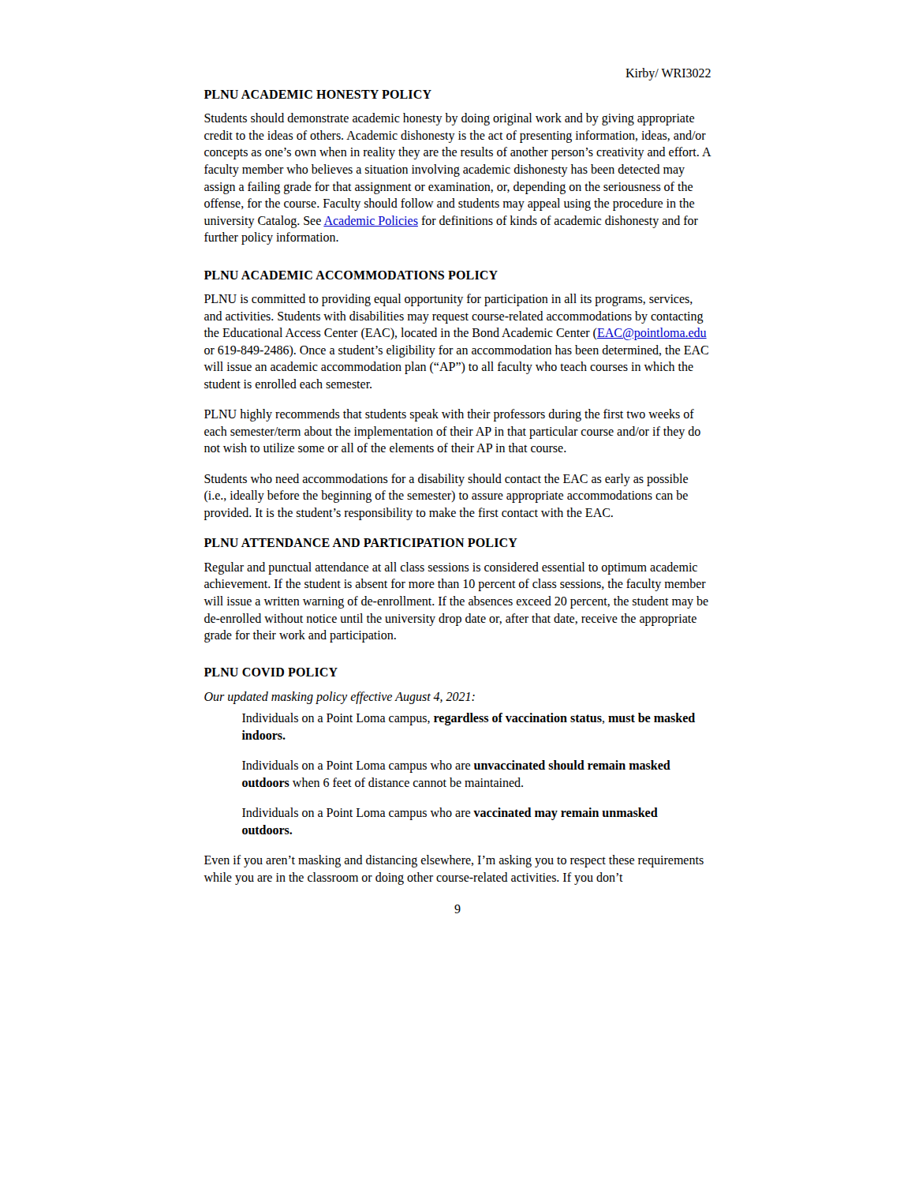Kirby/ WRI3022
PLNU ACADEMIC HONESTY POLICY
Students should demonstrate academic honesty by doing original work and by giving appropriate credit to the ideas of others. Academic dishonesty is the act of presenting information, ideas, and/or concepts as one’s own when in reality they are the results of another person’s creativity and effort. A faculty member who believes a situation involving academic dishonesty has been detected may assign a failing grade for that assignment or examination, or, depending on the seriousness of the offense, for the course. Faculty should follow and students may appeal using the procedure in the university Catalog. See Academic Policies for definitions of kinds of academic dishonesty and for further policy information.
PLNU ACADEMIC ACCOMMODATIONS POLICY
PLNU is committed to providing equal opportunity for participation in all its programs, services, and activities. Students with disabilities may request course-related accommodations by contacting the Educational Access Center (EAC), located in the Bond Academic Center (EAC@pointloma.edu or 619-849-2486). Once a student’s eligibility for an accommodation has been determined, the EAC will issue an academic accommodation plan (“AP”) to all faculty who teach courses in which the student is enrolled each semester.
PLNU highly recommends that students speak with their professors during the first two weeks of each semester/term about the implementation of their AP in that particular course and/or if they do not wish to utilize some or all of the elements of their AP in that course.
Students who need accommodations for a disability should contact the EAC as early as possible (i.e., ideally before the beginning of the semester) to assure appropriate accommodations can be provided. It is the student’s responsibility to make the first contact with the EAC.
PLNU ATTENDANCE AND PARTICIPATION POLICY
Regular and punctual attendance at all class sessions is considered essential to optimum academic achievement. If the student is absent for more than 10 percent of class sessions, the faculty member will issue a written warning of de-enrollment. If the absences exceed 20 percent, the student may be de-enrolled without notice until the university drop date or, after that date, receive the appropriate grade for their work and participation.
PLNU COVID POLICY
Our updated masking policy effective August 4, 2021:
Individuals on a Point Loma campus, regardless of vaccination status, must be masked indoors.
Individuals on a Point Loma campus who are unvaccinated should remain masked outdoors when 6 feet of distance cannot be maintained.
Individuals on a Point Loma campus who are vaccinated may remain unmasked outdoors.
Even if you aren’t masking and distancing elsewhere, I’m asking you to respect these requirements while you are in the classroom or doing other course-related activities. If you don’t
9